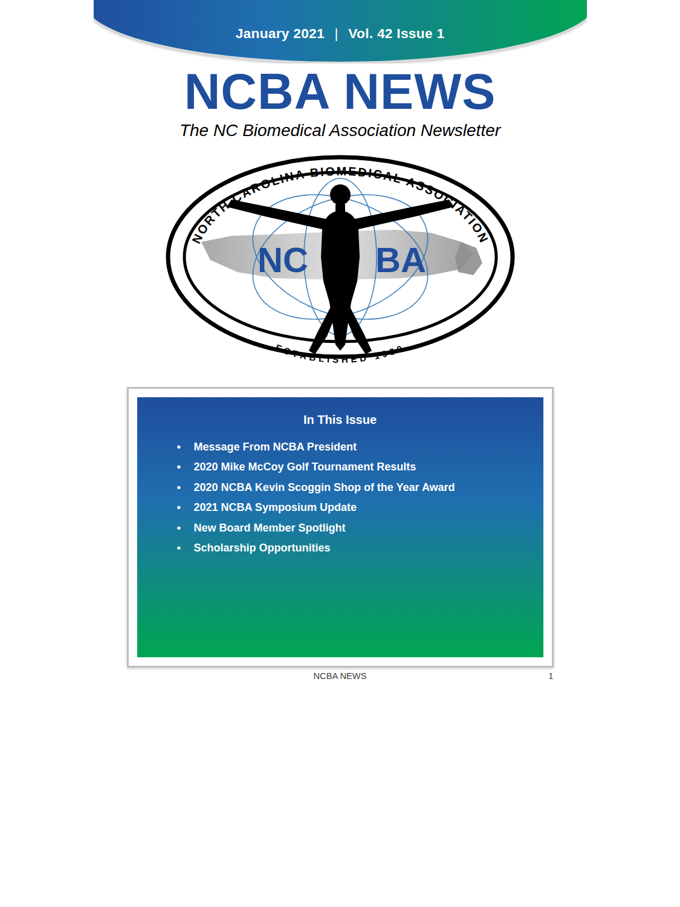January 2021 | Vol. 42 Issue 1
NCBA NEWS
The NC Biomedical Association Newsletter
NORTH CAROLINA BIOMEDICAL ASSOCIATION ESTABLISHED 1980 NC BA
In This Issue
Message From NCBA President
2020 Mike McCoy Golf Tournament Results
2020 NCBA Kevin Scoggin Shop of the Year Award
2021 NCBA Symposium Update
New Board Member Spotlight
Scholarship Opportunities
NCBA NEWS 1